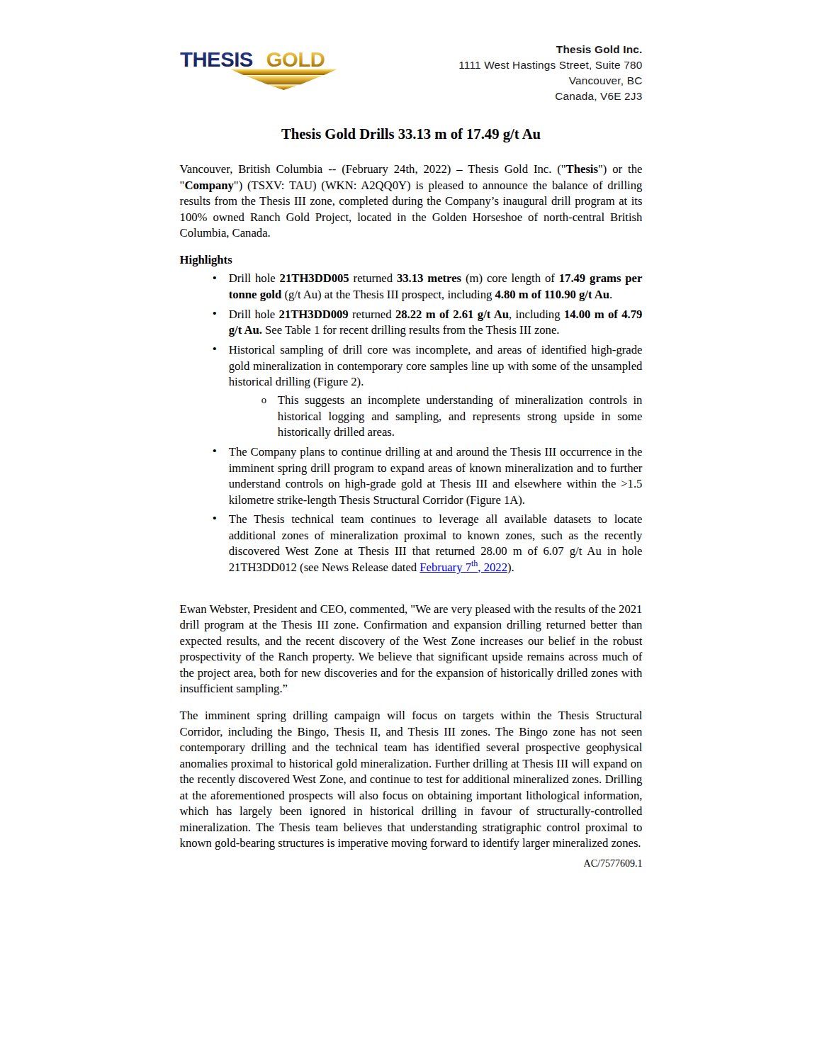THESIS GOLD
Thesis Gold Inc.
1111 West Hastings Street, Suite 780
Vancouver, BC
Canada, V6E 2J3
Thesis Gold Drills 33.13 m of 17.49 g/t Au
Vancouver, British Columbia -- (February 24th, 2022) – Thesis Gold Inc. ("Thesis") or the "Company") (TSXV: TAU) (WKN: A2QQ0Y) is pleased to announce the balance of drilling results from the Thesis III zone, completed during the Company’s inaugural drill program at its 100% owned Ranch Gold Project, located in the Golden Horseshoe of north-central British Columbia, Canada.
Highlights
Drill hole 21TH3DD005 returned 33.13 metres (m) core length of 17.49 grams per tonne gold (g/t Au) at the Thesis III prospect, including 4.80 m of 110.90 g/t Au.
Drill hole 21TH3DD009 returned 28.22 m of 2.61 g/t Au, including 14.00 m of 4.79 g/t Au. See Table 1 for recent drilling results from the Thesis III zone.
Historical sampling of drill core was incomplete, and areas of identified high-grade gold mineralization in contemporary core samples line up with some of the unsampled historical drilling (Figure 2).
This suggests an incomplete understanding of mineralization controls in historical logging and sampling, and represents strong upside in some historically drilled areas.
The Company plans to continue drilling at and around the Thesis III occurrence in the imminent spring drill program to expand areas of known mineralization and to further understand controls on high-grade gold at Thesis III and elsewhere within the >1.5 kilometre strike-length Thesis Structural Corridor (Figure 1A).
The Thesis technical team continues to leverage all available datasets to locate additional zones of mineralization proximal to known zones, such as the recently discovered West Zone at Thesis III that returned 28.00 m of 6.07 g/t Au in hole 21TH3DD012 (see News Release dated February 7th, 2022).
Ewan Webster, President and CEO, commented, "We are very pleased with the results of the 2021 drill program at the Thesis III zone. Confirmation and expansion drilling returned better than expected results, and the recent discovery of the West Zone increases our belief in the robust prospectivity of the Ranch property. We believe that significant upside remains across much of the project area, both for new discoveries and for the expansion of historically drilled zones with insufficient sampling.”
The imminent spring drilling campaign will focus on targets within the Thesis Structural Corridor, including the Bingo, Thesis II, and Thesis III zones. The Bingo zone has not seen contemporary drilling and the technical team has identified several prospective geophysical anomalies proximal to historical gold mineralization. Further drilling at Thesis III will expand on the recently discovered West Zone, and continue to test for additional mineralized zones. Drilling at the aforementioned prospects will also focus on obtaining important lithological information, which has largely been ignored in historical drilling in favour of structurally-controlled mineralization. The Thesis team believes that understanding stratigraphic control proximal to known gold-bearing structures is imperative moving forward to identify larger mineralized zones.
AC/7577609.1